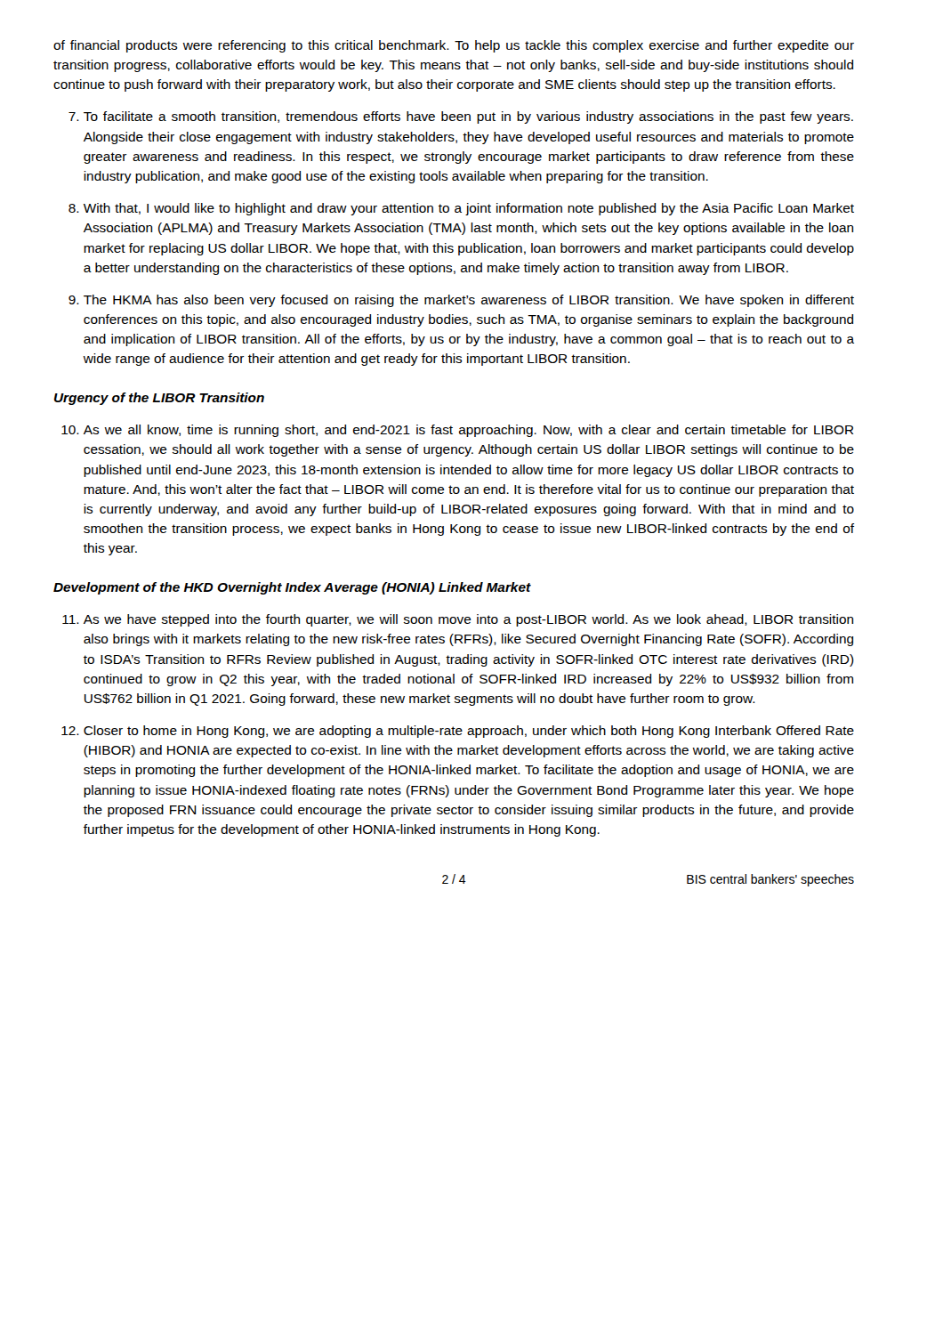of financial products were referencing to this critical benchmark. To help us tackle this complex exercise and further expedite our transition progress, collaborative efforts would be key. This means that – not only banks, sell-side and buy-side institutions should continue to push forward with their preparatory work, but also their corporate and SME clients should step up the transition efforts.
To facilitate a smooth transition, tremendous efforts have been put in by various industry associations in the past few years. Alongside their close engagement with industry stakeholders, they have developed useful resources and materials to promote greater awareness and readiness. In this respect, we strongly encourage market participants to draw reference from these industry publication, and make good use of the existing tools available when preparing for the transition.
With that, I would like to highlight and draw your attention to a joint information note published by the Asia Pacific Loan Market Association (APLMA) and Treasury Markets Association (TMA) last month, which sets out the key options available in the loan market for replacing US dollar LIBOR. We hope that, with this publication, loan borrowers and market participants could develop a better understanding on the characteristics of these options, and make timely action to transition away from LIBOR.
The HKMA has also been very focused on raising the market’s awareness of LIBOR transition. We have spoken in different conferences on this topic, and also encouraged industry bodies, such as TMA, to organise seminars to explain the background and implication of LIBOR transition. All of the efforts, by us or by the industry, have a common goal – that is to reach out to a wide range of audience for their attention and get ready for this important LIBOR transition.
Urgency of the LIBOR Transition
As we all know, time is running short, and end-2021 is fast approaching. Now, with a clear and certain timetable for LIBOR cessation, we should all work together with a sense of urgency. Although certain US dollar LIBOR settings will continue to be published until end-June 2023, this 18-month extension is intended to allow time for more legacy US dollar LIBOR contracts to mature. And, this won’t alter the fact that – LIBOR will come to an end. It is therefore vital for us to continue our preparation that is currently underway, and avoid any further build-up of LIBOR-related exposures going forward. With that in mind and to smoothen the transition process, we expect banks in Hong Kong to cease to issue new LIBOR-linked contracts by the end of this year.
Development of the HKD Overnight Index Average (HONIA) Linked Market
As we have stepped into the fourth quarter, we will soon move into a post-LIBOR world. As we look ahead, LIBOR transition also brings with it markets relating to the new risk-free rates (RFRs), like Secured Overnight Financing Rate (SOFR). According to ISDA’s Transition to RFRs Review published in August, trading activity in SOFR-linked OTC interest rate derivatives (IRD) continued to grow in Q2 this year, with the traded notional of SOFR-linked IRD increased by 22% to US$932 billion from US$762 billion in Q1 2021. Going forward, these new market segments will no doubt have further room to grow.
Closer to home in Hong Kong, we are adopting a multiple-rate approach, under which both Hong Kong Interbank Offered Rate (HIBOR) and HONIA are expected to co-exist. In line with the market development efforts across the world, we are taking active steps in promoting the further development of the HONIA-linked market. To facilitate the adoption and usage of HONIA, we are planning to issue HONIA-indexed floating rate notes (FRNs) under the Government Bond Programme later this year. We hope the proposed FRN issuance could encourage the private sector to consider issuing similar products in the future, and provide further impetus for the development of other HONIA-linked instruments in Hong Kong.
2 / 4 BIS central bankers' speeches